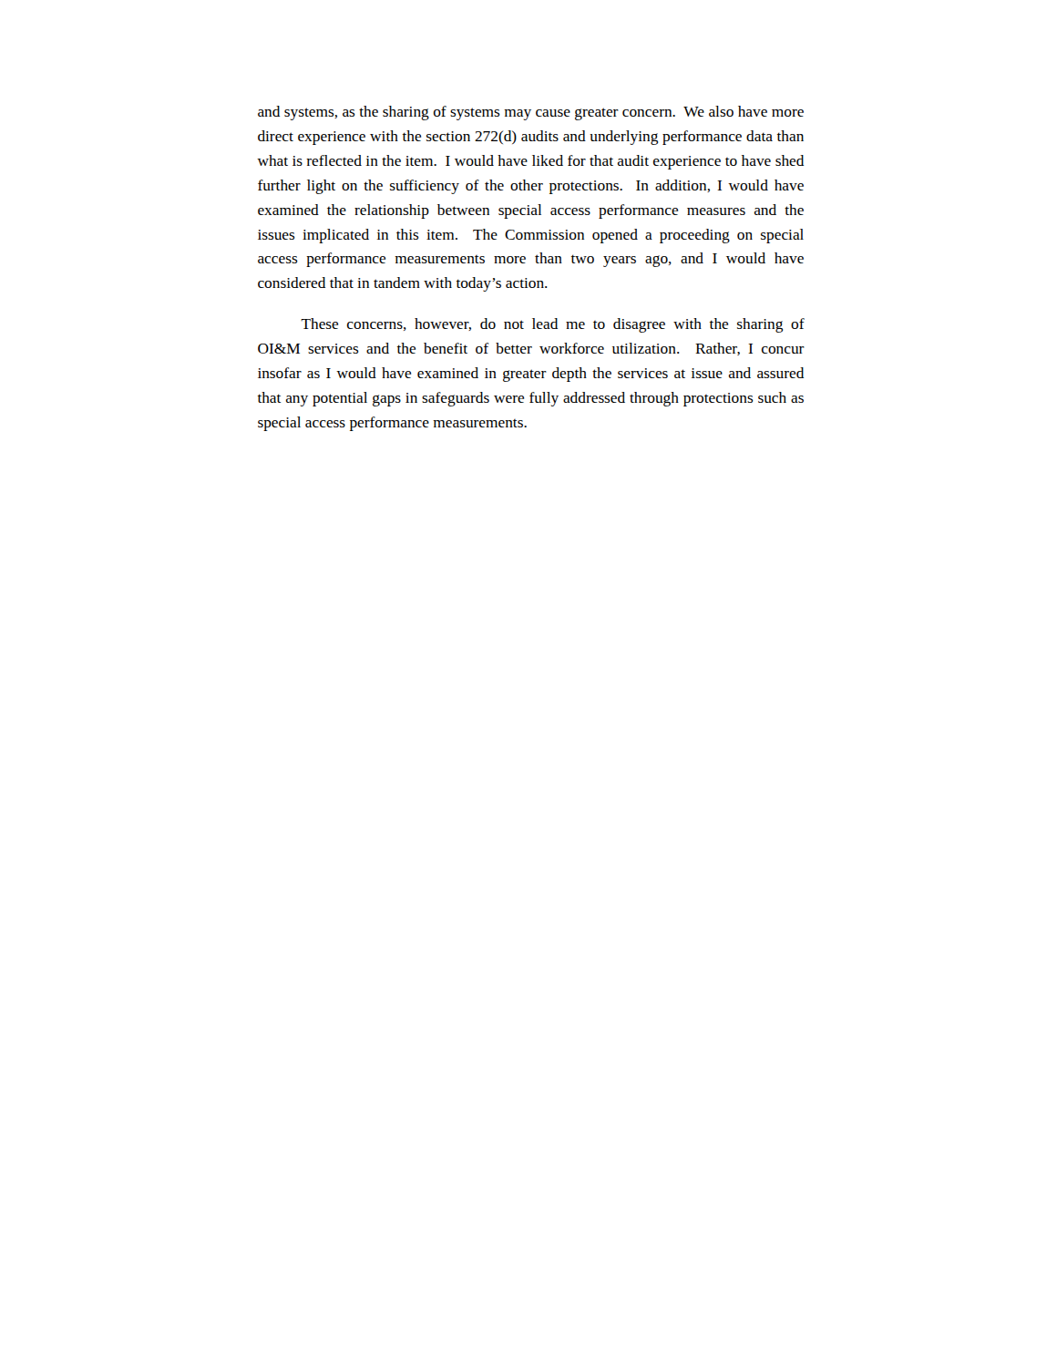and systems, as the sharing of systems may cause greater concern. We also have more direct experience with the section 272(d) audits and underlying performance data than what is reflected in the item. I would have liked for that audit experience to have shed further light on the sufficiency of the other protections. In addition, I would have examined the relationship between special access performance measures and the issues implicated in this item. The Commission opened a proceeding on special access performance measurements more than two years ago, and I would have considered that in tandem with today’s action.
These concerns, however, do not lead me to disagree with the sharing of OI&M services and the benefit of better workforce utilization. Rather, I concur insofar as I would have examined in greater depth the services at issue and assured that any potential gaps in safeguards were fully addressed through protections such as special access performance measurements.